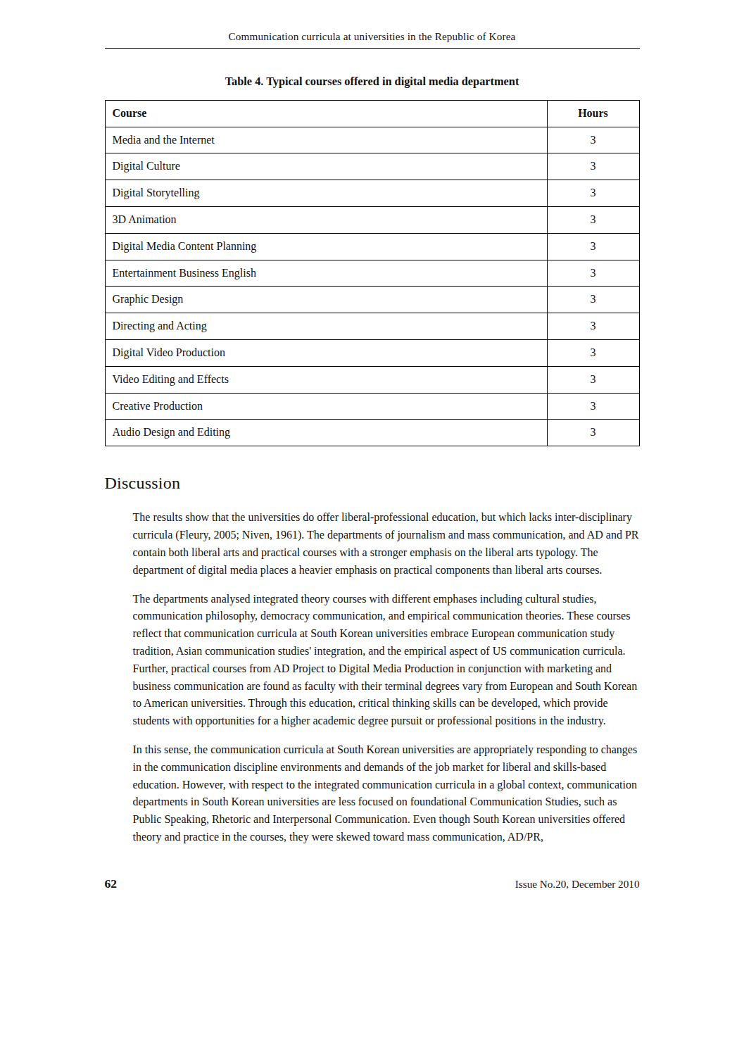Communication curricula at universities in the Republic of Korea
Table 4. Typical courses offered in digital media department
| Course | Hours |
| --- | --- |
| Media and the Internet | 3 |
| Digital Culture | 3 |
| Digital Storytelling | 3 |
| 3D Animation | 3 |
| Digital Media Content Planning | 3 |
| Entertainment Business English | 3 |
| Graphic Design | 3 |
| Directing and Acting | 3 |
| Digital Video Production | 3 |
| Video Editing and Effects | 3 |
| Creative Production | 3 |
| Audio Design and Editing | 3 |
Discussion
The results show that the universities do offer liberal-professional education, but which lacks inter-disciplinary curricula (Fleury, 2005; Niven, 1961). The departments of journalism and mass communication, and AD and PR contain both liberal arts and practical courses with a stronger emphasis on the liberal arts typology. The department of digital media places a heavier emphasis on practical components than liberal arts courses.
The departments analysed integrated theory courses with different emphases including cultural studies, communication philosophy, democracy communication, and empirical communication theories. These courses reflect that communication curricula at South Korean universities embrace European communication study tradition, Asian communication studies' integration, and the empirical aspect of US communication curricula. Further, practical courses from AD Project to Digital Media Production in conjunction with marketing and business communication are found as faculty with their terminal degrees vary from European and South Korean to American universities. Through this education, critical thinking skills can be developed, which provide students with opportunities for a higher academic degree pursuit or professional positions in the industry.
In this sense, the communication curricula at South Korean universities are appropriately responding to changes in the communication discipline environments and demands of the job market for liberal and skills-based education. However, with respect to the integrated communication curricula in a global context, communication departments in South Korean universities are less focused on foundational Communication Studies, such as Public Speaking, Rhetoric and Interpersonal Communication. Even though South Korean universities offered theory and practice in the courses, they were skewed toward mass communication, AD/PR,
62 Issue No.20, December 2010